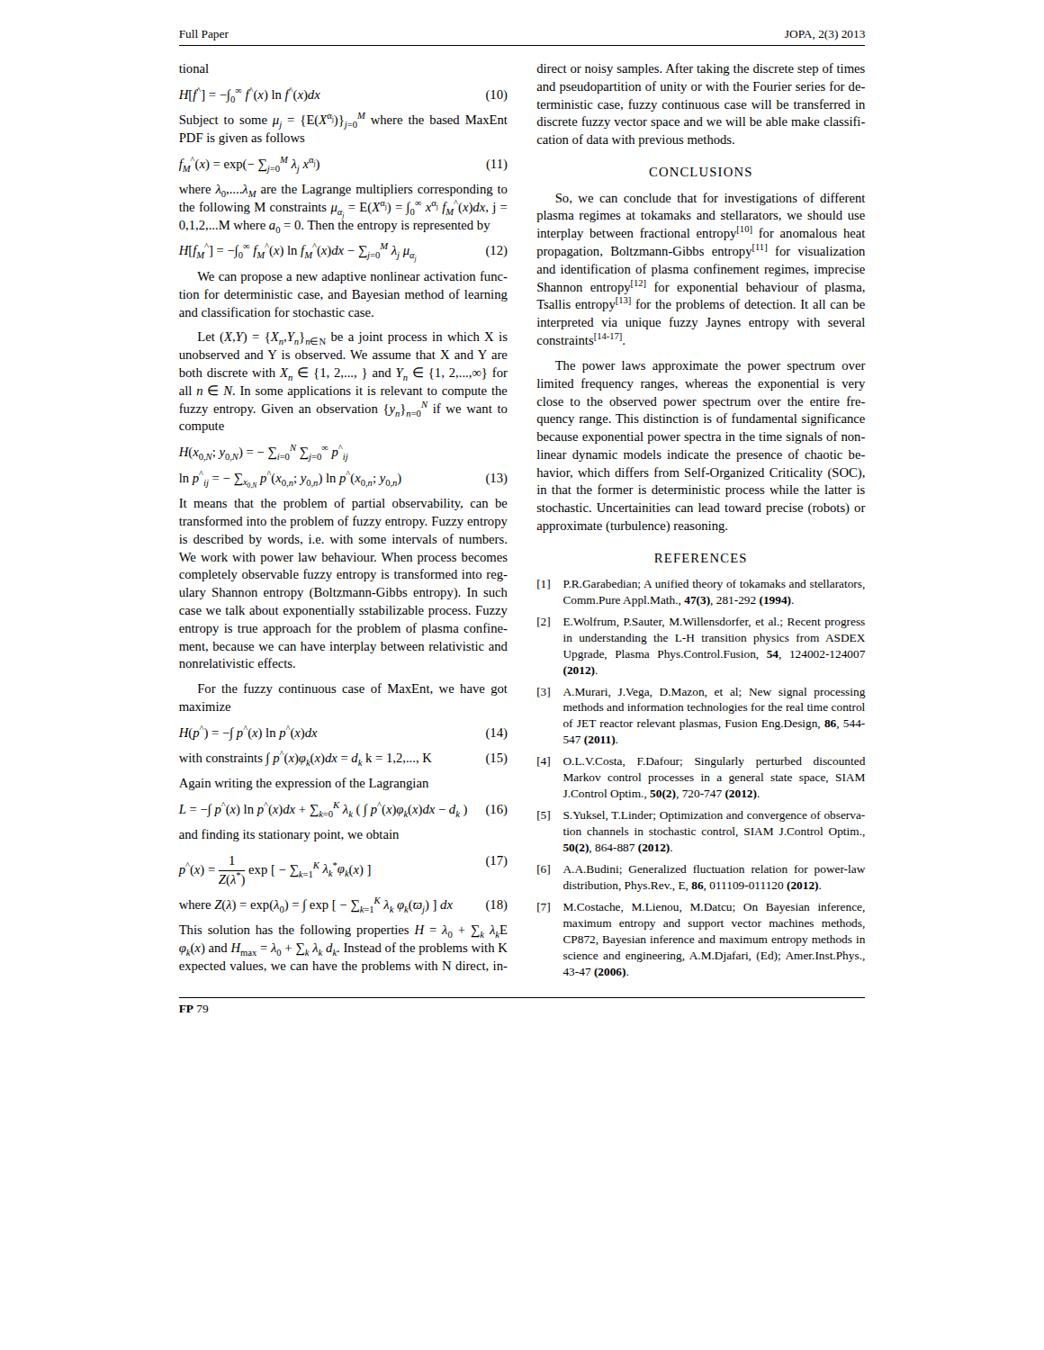Full Paper JOPA, 2(3) 2013
tional
H[f^] = −∫0∞ f^(x) ln f^(x)dx(10)
Subject to some μj = {E(Xαj)}j=0M where the based MaxEnt PDF is given as follows
fM^(x) = exp(− ∑j=0M λj xαj)(11)
where λ0,....λM are the Lagrange multipliers corresponding to the following M constraints μαj = E(Xαj) = ∫0∞ xαj fM^(x)dx, j = 0,1,2,...M where a0 = 0. Then the entropy is represented by
H[fM^] = −∫0∞ fM^(x) ln fM^(x)dx − ∑j=0M λj μαj(12)
We can propose a new adaptive nonlinear activation function for deterministic case, and Bayesian method of learning and classification for stochastic case.
Let (X,Y) = {Xn,Yn}n∈N be a joint process in which X is unobserved and Y is observed. We assume that X and Y are both discrete with Xn ∈ {1, 2,..., } and Yn ∈ {1, 2,...,∞} for all n ∈ N. In some applications it is relevant to compute the fuzzy entropy. Given an observation {yn}n=0N if we want to compute
H(x0,N; y0,N) = − ∑i=0N ∑j=0∞ p^ij
ln p^ij = − ∑x0,N p^(x0,n; y0,n) ln p^(x0,n; y0,n)(13)
It means that the problem of partial observability, can be transformed into the problem of fuzzy entropy. Fuzzy entropy is described by words, i.e. with some intervals of numbers. We work with power law behaviour. When process becomes completely observable fuzzy entropy is transformed into regulary Shannon entropy (Boltzmann-Gibbs entropy). In such case we talk about exponentially sstabilizable process. Fuzzy entropy is true approach for the problem of plasma confinement, because we can have interplay between relativistic and nonrelativistic effects.
For the fuzzy continuous case of MaxEnt, we have got maximize
H(p^) = −∫ p^(x) ln p^(x)dx(14)
with constraints ∫ p^(x)φk(x)dx = dk k = 1,2,..., K(15)
Again writing the expression of the Lagrangian
L = −∫ p^(x) ln p^(x)dx + ∑k=0K λk ( ∫ p^(x)φk(x)dx − dk )(16)
and finding its stationary point, we obtain
p^(x) = 1 Z(λ*) exp [ − ∑k=1K λk*φk(x) ](17)
where Z(λ) = exp(λ0) = ∫ exp [ − ∑k=1K λk φk(ϖj) ] dx(18)
This solution has the following properties H = λ0 + ∑k λk E φk(x) and Hmax = λ0 + ∑k λk dk. Instead of the problems with K expected values, we can have the problems with N direct, indirect or noisy samples. After taking the discrete step of times and pseudopartition of unity or with the Fourier series for deterministic case, fuzzy continuous case will be transferred in discrete fuzzy vector space and we will be able make classification of data with previous methods.
CONCLUSIONS
So, we can conclude that for investigations of different plasma regimes at tokamaks and stellarators, we should use interplay between fractional entropy[10] for anomalous heat propagation, Boltzmann-Gibbs entropy[11] for visualization and identification of plasma confinement regimes, imprecise Shannon entropy[12] for exponential behaviour of plasma, Tsallis entropy[13] for the problems of detection. It all can be interpreted via unique fuzzy Jaynes entropy with several constraints[14-17].
The power laws approximate the power spectrum over limited frequency ranges, whereas the exponential is very close to the observed power spectrum over the entire frequency range. This distinction is of fundamental significance because exponential power spectra in the time signals of nonlinear dynamic models indicate the presence of chaotic behavior, which differs from Self-Organized Criticality (SOC), in that the former is deterministic process while the latter is stochastic. Uncertainities can lead toward precise (robots) or approximate (turbulence) reasoning.
REFERENCES
[1] P.R.Garabedian; A unified theory of tokamaks and stellarators, Comm.Pure Appl.Math., 47(3), 281-292 (1994).
[2] E.Wolfrum, P.Sauter, M.Willensdorfer, et al.; Recent progress in understanding the L-H transition physics from ASDEX Upgrade, Plasma Phys.Control.Fusion, 54, 124002-124007 (2012).
[3] A.Murari, J.Vega, D.Mazon, et al; New signal processing methods and information technologies for the real time control of JET reactor relevant plasmas, Fusion Eng.Design, 86, 544-547 (2011).
[4] O.L.V.Costa, F.Dafour; Singularly perturbed discounted Markov control processes in a general state space, SIAM J.Control Optim., 50(2), 720-747 (2012).
[5] S.Yuksel, T.Linder; Optimization and convergence of observation channels in stochastic control, SIAM J.Control Optim., 50(2), 864-887 (2012).
[6] A.A.Budini; Generalized fluctuation relation for power-law distribution, Phys.Rev., E, 86, 011109-011120 (2012).
[7] M.Costache, M.Lienou, M.Datcu; On Bayesian inference, maximum entropy and support vector machines methods, CP872, Bayesian inference and maximum entropy methods in science and engineering, A.M.Djafari, (Ed); Amer.Inst.Phys., 43-47 (2006).
FP 79